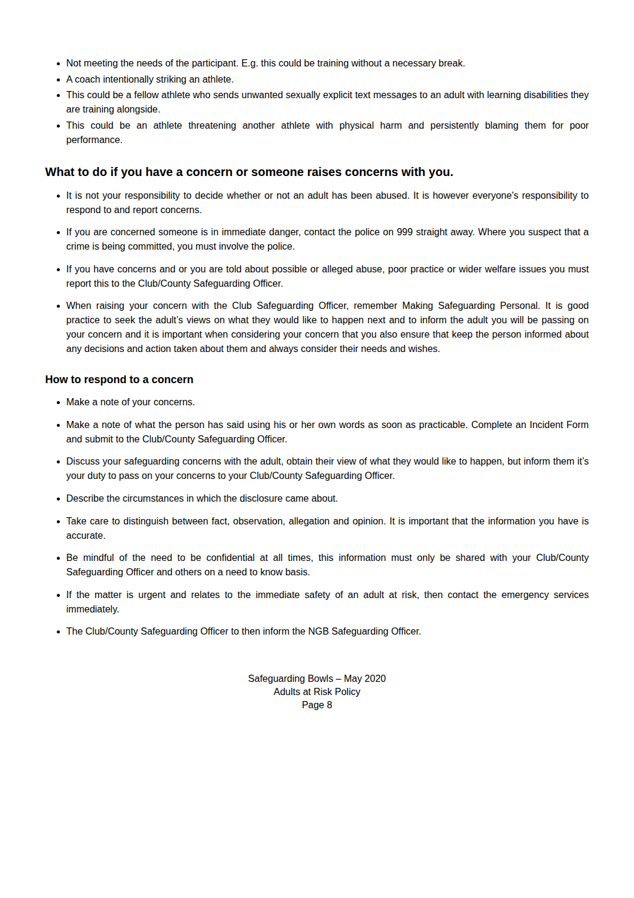Not meeting the needs of the participant. E.g. this could be training without a necessary break.
A coach intentionally striking an athlete.
This could be a fellow athlete who sends unwanted sexually explicit text messages to an adult with learning disabilities they are training alongside.
This could be an athlete threatening another athlete with physical harm and persistently blaming them for poor performance.
What to do if you have a concern or someone raises concerns with you.
It is not your responsibility to decide whether or not an adult has been abused. It is however everyone's responsibility to respond to and report concerns.
If you are concerned someone is in immediate danger, contact the police on 999 straight away. Where you suspect that a crime is being committed, you must involve the police.
If you have concerns and or you are told about possible or alleged abuse, poor practice or wider welfare issues you must report this to the Club/County Safeguarding Officer.
When raising your concern with the Club Safeguarding Officer, remember Making Safeguarding Personal. It is good practice to seek the adult’s views on what they would like to happen next and to inform the adult you will be passing on your concern and it is important when considering your concern that you also ensure that keep the person informed about any decisions and action taken about them and always consider their needs and wishes.
How to respond to a concern
Make a note of your concerns.
Make a note of what the person has said using his or her own words as soon as practicable. Complete an Incident Form and submit to the Club/County Safeguarding Officer.
Discuss your safeguarding concerns with the adult, obtain their view of what they would like to happen, but inform them it’s your duty to pass on your concerns to your Club/County Safeguarding Officer.
Describe the circumstances in which the disclosure came about.
Take care to distinguish between fact, observation, allegation and opinion. It is important that the information you have is accurate.
Be mindful of the need to be confidential at all times, this information must only be shared with your Club/County Safeguarding Officer and others on a need to know basis.
If the matter is urgent and relates to the immediate safety of an adult at risk, then contact the emergency services immediately.
The Club/County Safeguarding Officer to then inform the NGB Safeguarding Officer.
Safeguarding Bowls – May 2020
Adults at Risk Policy
Page 8